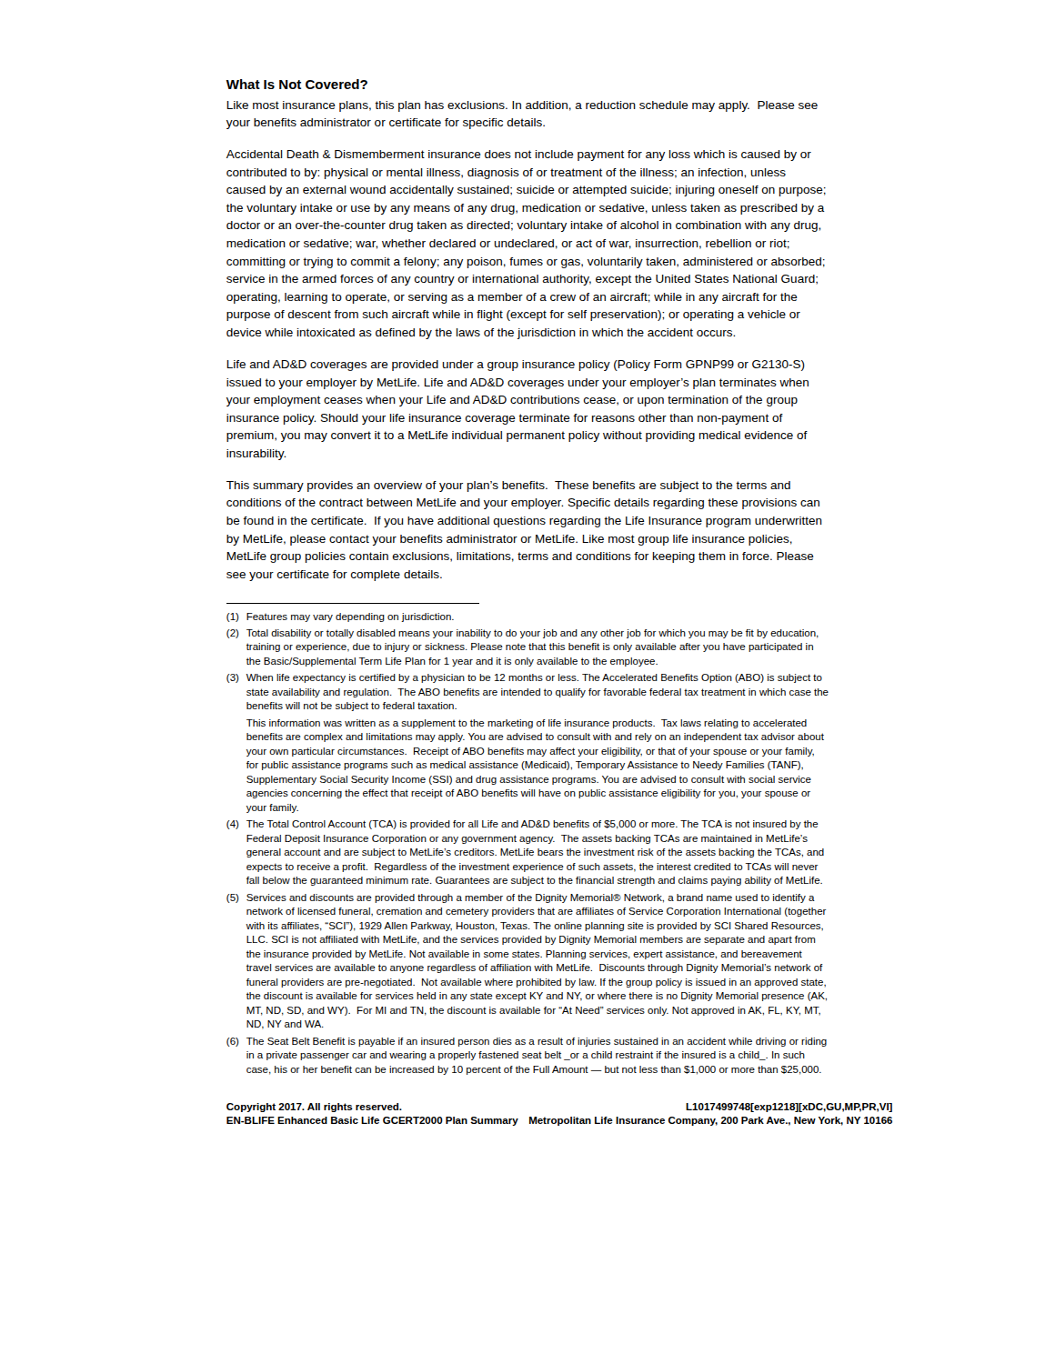What Is Not Covered?
Like most insurance plans, this plan has exclusions. In addition, a reduction schedule may apply. Please see your benefits administrator or certificate for specific details.
Accidental Death & Dismemberment insurance does not include payment for any loss which is caused by or contributed to by: physical or mental illness, diagnosis of or treatment of the illness; an infection, unless caused by an external wound accidentally sustained; suicide or attempted suicide; injuring oneself on purpose; the voluntary intake or use by any means of any drug, medication or sedative, unless taken as prescribed by a doctor or an over-the-counter drug taken as directed; voluntary intake of alcohol in combination with any drug, medication or sedative; war, whether declared or undeclared, or act of war, insurrection, rebellion or riot; committing or trying to commit a felony; any poison, fumes or gas, voluntarily taken, administered or absorbed; service in the armed forces of any country or international authority, except the United States National Guard; operating, learning to operate, or serving as a member of a crew of an aircraft; while in any aircraft for the purpose of descent from such aircraft while in flight (except for self preservation); or operating a vehicle or device while intoxicated as defined by the laws of the jurisdiction in which the accident occurs.
Life and AD&D coverages are provided under a group insurance policy (Policy Form GPNP99 or G2130-S) issued to your employer by MetLife. Life and AD&D coverages under your employer’s plan terminates when your employment ceases when your Life and AD&D contributions cease, or upon termination of the group insurance policy. Should your life insurance coverage terminate for reasons other than non-payment of premium, you may convert it to a MetLife individual permanent policy without providing medical evidence of insurability.
This summary provides an overview of your plan’s benefits. These benefits are subject to the terms and conditions of the contract between MetLife and your employer. Specific details regarding these provisions can be found in the certificate. If you have additional questions regarding the Life Insurance program underwritten by MetLife, please contact your benefits administrator or MetLife. Like most group life insurance policies, MetLife group policies contain exclusions, limitations, terms and conditions for keeping them in force. Please see your certificate for complete details.
(1) Features may vary depending on jurisdiction.
(2) Total disability or totally disabled means your inability to do your job and any other job for which you may be fit by education, training or experience, due to injury or sickness. Please note that this benefit is only available after you have participated in the Basic/Supplemental Term Life Plan for 1 year and it is only available to the employee.
(3)
When life expectancy is certified by a physician to be 12 months or less. The Accelerated Benefits Option (ABO) is subject to state availability and regulation. The ABO benefits are intended to qualify for favorable federal tax treatment in which case the benefits will not be subject to federal taxation.
This information was written as a supplement to the marketing of life insurance products. Tax laws relating to accelerated benefits are complex and limitations may apply. You are advised to consult with and rely on an independent tax advisor about your own particular circumstances. Receipt of ABO benefits may affect your eligibility, or that of your spouse or your family, for public assistance programs such as medical assistance (Medicaid), Temporary Assistance to Needy Families (TANF), Supplementary Social Security Income (SSI) and drug assistance programs. You are advised to consult with social service agencies concerning the effect that receipt of ABO benefits will have on public assistance eligibility for you, your spouse or your family.
(4) The Total Control Account (TCA) is provided for all Life and AD&D benefits of $5,000 or more. The TCA is not insured by the Federal Deposit Insurance Corporation or any government agency. The assets backing TCAs are maintained in MetLife’s general account and are subject to MetLife’s creditors. MetLife bears the investment risk of the assets backing the TCAs, and expects to receive a profit. Regardless of the investment experience of such assets, the interest credited to TCAs will never fall below the guaranteed minimum rate. Guarantees are subject to the financial strength and claims paying ability of MetLife.
(5) Services and discounts are provided through a member of the Dignity Memorial® Network, a brand name used to identify a network of licensed funeral, cremation and cemetery providers that are affiliates of Service Corporation International (together with its affiliates, “SCI”), 1929 Allen Parkway, Houston, Texas. The online planning site is provided by SCI Shared Resources, LLC. SCI is not affiliated with MetLife, and the services provided by Dignity Memorial members are separate and apart from the insurance provided by MetLife. Not available in some states. Planning services, expert assistance, and bereavement travel services are available to anyone regardless of affiliation with MetLife. Discounts through Dignity Memorial’s network of funeral providers are pre-negotiated. Not available where prohibited by law. If the group policy is issued in an approved state, the discount is available for services held in any state except KY and NY, or where there is no Dignity Memorial presence (AK, MT, ND, SD, and WY). For MI and TN, the discount is available for “At Need” services only. Not approved in AK, FL, KY, MT, ND, NY and WA.
(6) The Seat Belt Benefit is payable if an insured person dies as a result of injuries sustained in an accident while driving or riding in a private passenger car and wearing a properly fastened seat belt _or a child restraint if the insured is a child_. In such case, his or her benefit can be increased by 10 percent of the Full Amount — but not less than $1,000 or more than $25,000.
Copyright 2017. All rights reserved.
EN-BLIFE Enhanced Basic Life GCERT2000 Plan Summary
L1017499748[exp1218][xDC,GU,MP,PR,VI]
Metropolitan Life Insurance Company, 200 Park Ave., New York, NY 10166